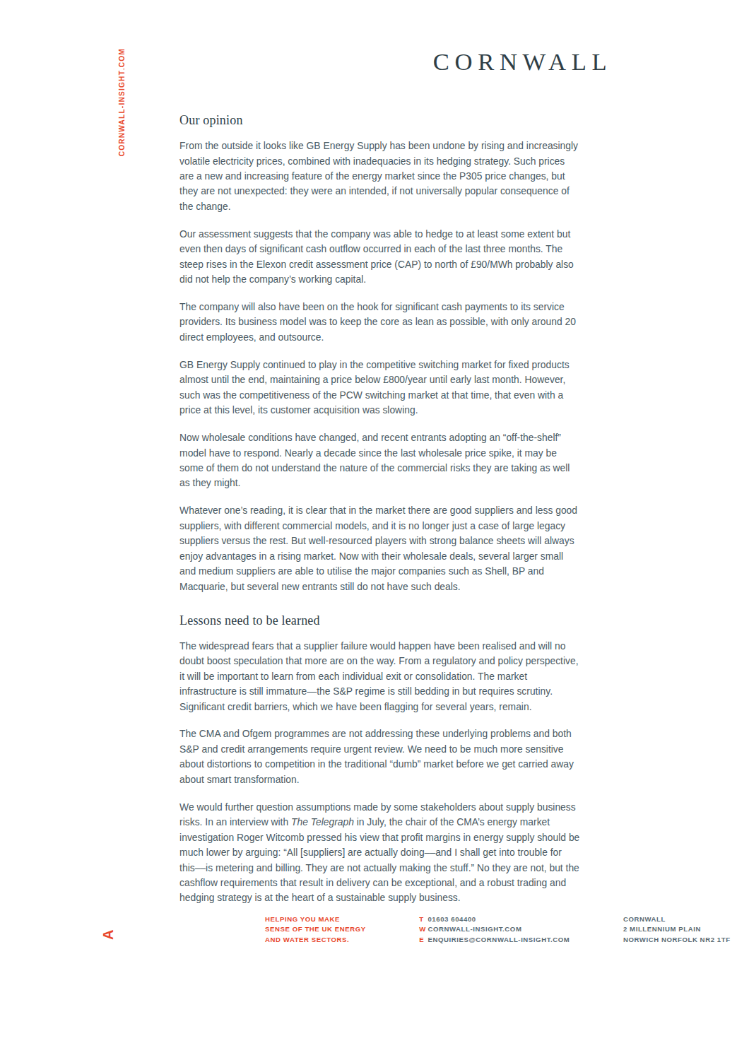CORNWALL-INSIGHT. COM
A
CORNWALL
Our opinion
From the outside it looks like GB Energy Supply has been undone by rising and increasingly volatile electricity prices, combined with inadequacies in its hedging strategy. Such prices are a new and increasing feature of the energy market since the P305 price changes, but they are not unexpected: they were an intended, if not universally popular consequence of the change.
Our assessment suggests that the company was able to hedge to at least some extent but even then days of significant cash outflow occurred in each of the last three months. The steep rises in the Elexon credit assessment price (CAP) to north of £90/MWh probably also did not help the company’s working capital.
The company will also have been on the hook for significant cash payments to its service providers. Its business model was to keep the core as lean as possible, with only around 20 direct employees, and outsource.
GB Energy Supply continued to play in the competitive switching market for fixed products almost until the end, maintaining a price below £800/year until early last month. However, such was the competitiveness of the PCW switching market at that time, that even with a price at this level, its customer acquisition was slowing.
Now wholesale conditions have changed, and recent entrants adopting an “off-the-shelf” model have to respond. Nearly a decade since the last wholesale price spike, it may be some of them do not understand the nature of the commercial risks they are taking as well as they might.
Whatever one’s reading, it is clear that in the market there are good suppliers and less good suppliers, with different commercial models, and it is no longer just a case of large legacy suppliers versus the rest. But well-resourced players with strong balance sheets will always enjoy advantages in a rising market. Now with their wholesale deals, several larger small and medium suppliers are able to utilise the major companies such as Shell, BP and Macquarie, but several new entrants still do not have such deals.
Lessons need to be learned
The widespread fears that a supplier failure would happen have been realised and will no doubt boost speculation that more are on the way. From a regulatory and policy perspective, it will be important to learn from each individual exit or consolidation. The market infrastructure is still immature—the S&P regime is still bedding in but requires scrutiny. Significant credit barriers, which we have been flagging for several years, remain.
The CMA and Ofgem programmes are not addressing these underlying problems and both S&P and credit arrangements require urgent review. We need to be much more sensitive about distortions to competition in the traditional “dumb” market before we get carried away about smart transformation.
We would further question assumptions made by some stakeholders about supply business risks. In an interview with The Telegraph in July, the chair of the CMA’s energy market investigation Roger Witcomb pressed his view that profit margins in energy supply should be much lower by arguing: “All [suppliers] are actually doing––and I shall get into trouble for this––is metering and billing. They are not actually making the stuff.” No they are not, but the cashflow requirements that result in delivery can be exceptional, and a robust trading and hedging strategy is at the heart of a sustainable supply business.
HELPING YOU MAKE
SENSE OF THE UK ENERGY
AND WATER SECTORS.
T01603 604400
WCORNWALL-INSIGHT.COM
EENQUIRIES@CORNWALL-INSIGHT.COM
CORNWALL
2 MILLENNIUM PLAIN
NORWICH NORFOLK NR2 1TF